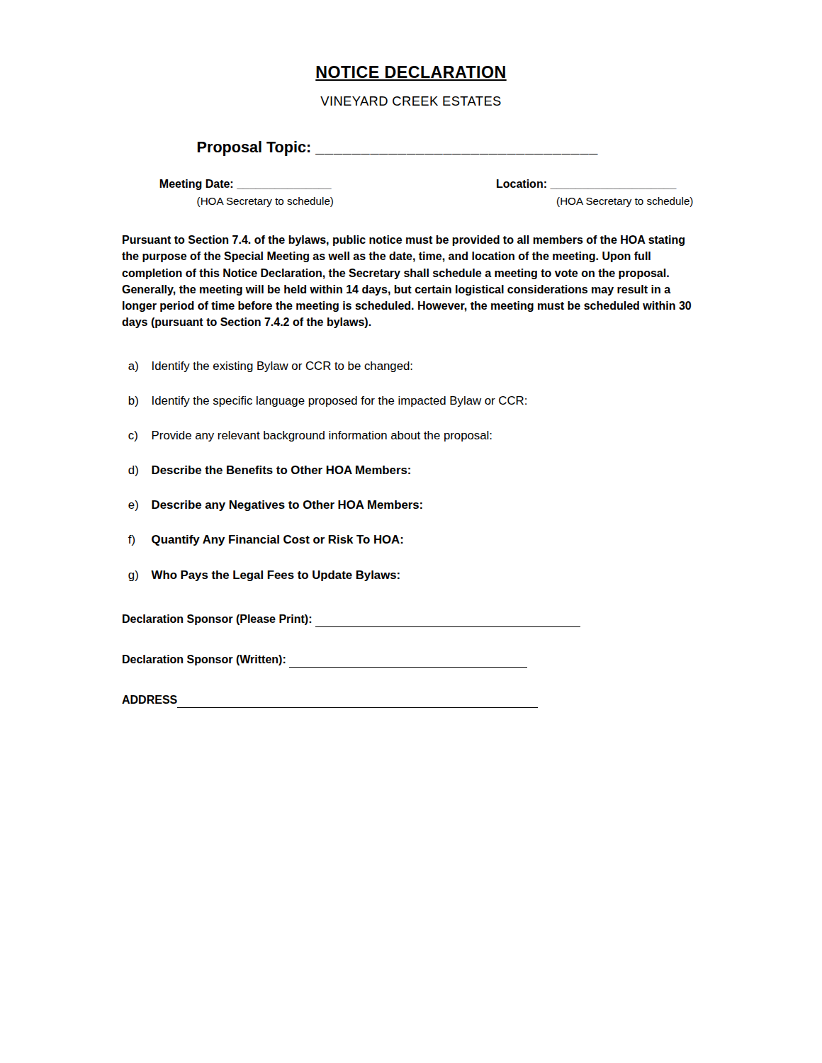NOTICE DECLARATION
VINEYARD CREEK ESTATES
Proposal Topic: _______________________________
Meeting Date: _______________ Location: ____________________
(HOA Secretary to schedule) (HOA Secretary to schedule)
Pursuant to Section 7.4. of the bylaws, public notice must be provided to all members of the HOA stating the purpose of the Special Meeting as well as the date, time, and location of the meeting. Upon full completion of this Notice Declaration, the Secretary shall schedule a meeting to vote on the proposal. Generally, the meeting will be held within 14 days, but certain logistical considerations may result in a longer period of time before the meeting is scheduled. However, the meeting must be scheduled within 30 days (pursuant to Section 7.4.2 of the bylaws).
a) Identify the existing Bylaw or CCR to be changed:
b) Identify the specific language proposed for the impacted Bylaw or CCR:
c) Provide any relevant background information about the proposal:
d) Describe the Benefits to Other HOA Members:
e) Describe any Negatives to Other HOA Members:
f) Quantify Any Financial Cost or Risk To HOA:
g) Who Pays the Legal Fees to Update Bylaws:
Declaration Sponsor (Please Print):
Declaration Sponsor (Written):
ADDRESS